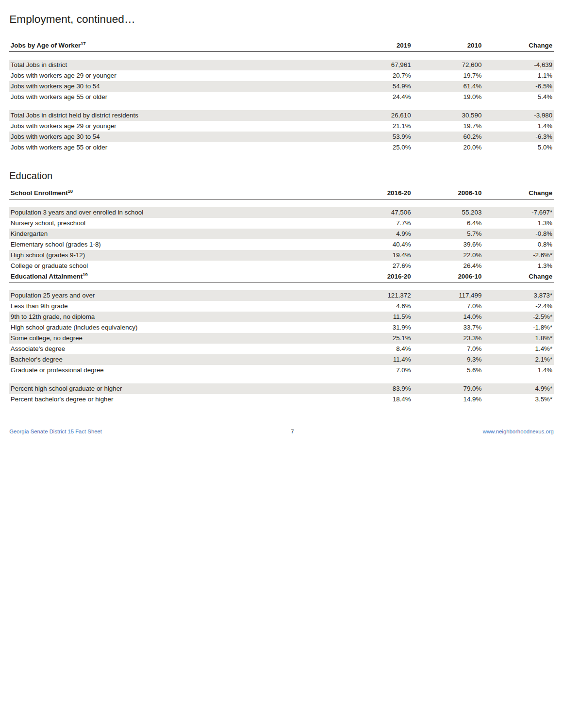Employment, continued…
| Jobs by Age of Worker 17 | 2019 | 2010 | Change |
| Total Jobs in district | 67,961 | 72,600 | -4,639 |
| Jobs with workers age 29 or younger | 20.7% | 19.7% | 1.1% |
| Jobs with workers age 30 to 54 | 54.9% | 61.4% | -6.5% |
| Jobs with workers age 55 or older | 24.4% | 19.0% | 5.4% |
| Total Jobs in district held by district residents | 26,610 | 30,590 | -3,980 |
| Jobs with workers age 29 or younger | 21.1% | 19.7% | 1.4% |
| Jobs with workers age 30 to 54 | 53.9% | 60.2% | -6.3% |
| Jobs with workers age 55 or older | 25.0% | 20.0% | 5.0% |
Education
| School Enrollment 18 | 2016-20 | 2006-10 | Change |
| Population 3 years and over enrolled in school | 47,506 | 55,203 | -7,697* |
| Nursery school, preschool | 7.7% | 6.4% | 1.3% |
| Kindergarten | 4.9% | 5.7% | -0.8% |
| Elementary school (grades 1-8) | 40.4% | 39.6% | 0.8% |
| High school (grades 9-12) | 19.4% | 22.0% | -2.6%* |
| College or graduate school | 27.6% | 26.4% | 1.3% |
| Educational Attainment 19 | 2016-20 | 2006-10 | Change |
| Population 25 years and over | 121,372 | 117,499 | 3,873* |
| Less than 9th grade | 4.6% | 7.0% | -2.4% |
| 9th to 12th grade, no diploma | 11.5% | 14.0% | -2.5%* |
| High school graduate (includes equivalency) | 31.9% | 33.7% | -1.8%* |
| Some college, no degree | 25.1% | 23.3% | 1.8%* |
| Associate's degree | 8.4% | 7.0% | 1.4%* |
| Bachelor's degree | 11.4% | 9.3% | 2.1%* |
| Graduate or professional degree | 7.0% | 5.6% | 1.4% |
| Percent high school graduate or higher | 83.9% | 79.0% | 4.9%* |
| Percent bachelor's degree or higher | 18.4% | 14.9% | 3.5%* |
Georgia Senate District 15 Fact Sheet 7 www.neighborhoodnexus.org